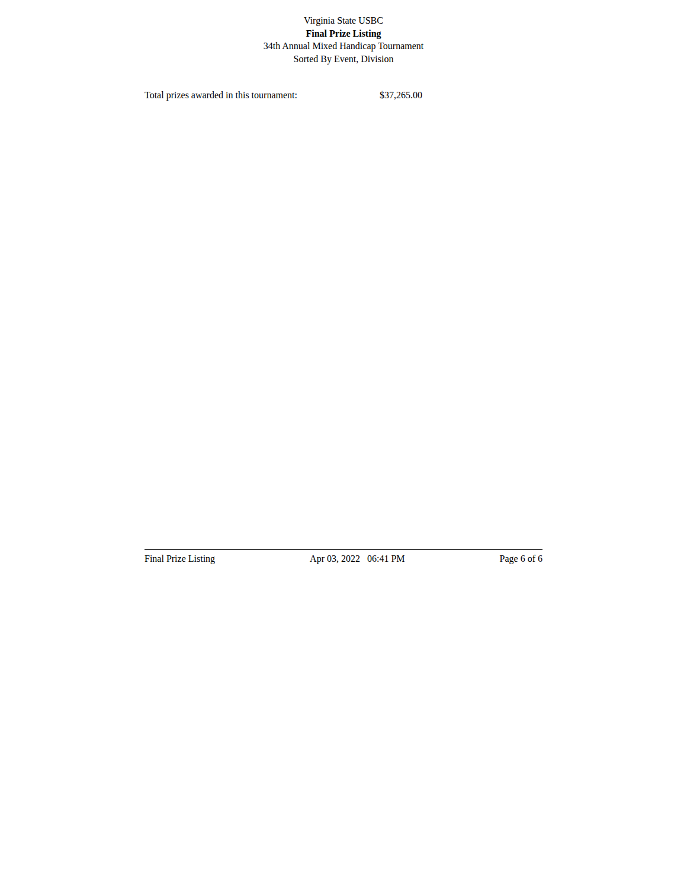Virginia State USBC Final Prize Listing 34th Annual Mixed Handicap Tournament Sorted By Event, Division
Total prizes awarded in this tournament: $37,265.00
Final Prize Listing Apr 03, 2022 06:41 PM Page 6 of 6